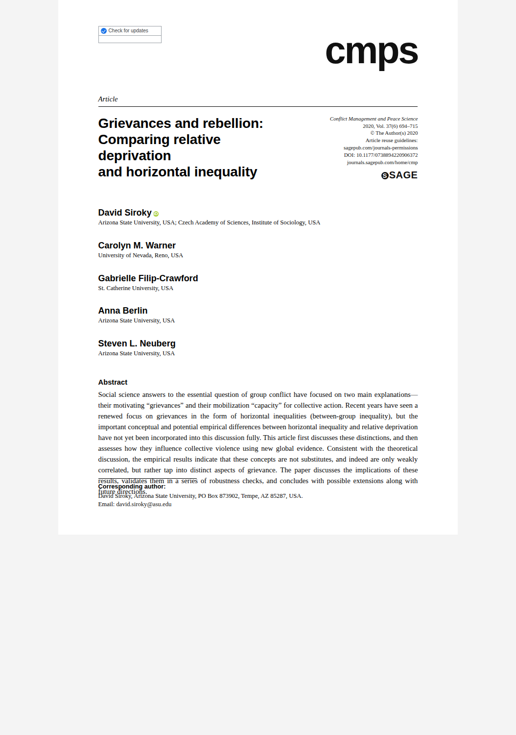Check for updates
cmps
Article
Grievances and rebellion:
Comparing relative deprivation
and horizontal inequality
Conflict Management and Peace Science
2020, Vol. 37(6) 694–715
© The Author(s) 2020
Article reuse guidelines:
sagepub.com/journals-permissions
DOI: 10.1177/0738894220906372
journals.sagepub.com/home/cmp
SSAGE
David SirokyiD
Arizona State University, USA; Czech Academy of Sciences, Institute of Sociology, USA
Carolyn M. Warner
University of Nevada, Reno, USA
Gabrielle Filip-Crawford
St. Catherine University, USA
Anna Berlin
Arizona State University, USA
Steven L. Neuberg
Arizona State University, USA
Abstract
Social science answers to the essential question of group conflict have focused on two main explanations—their motivating “grievances” and their mobilization “capacity” for collective action. Recent years have seen a renewed focus on grievances in the form of horizontal inequalities (between-group inequality), but the important conceptual and potential empirical differences between horizontal inequality and relative deprivation have not yet been incorporated into this discussion fully. This article first discusses these distinctions, and then assesses how they influence collective violence using new global evidence. Consistent with the theoretical discussion, the empirical results indicate that these concepts are not substitutes, and indeed are only weakly correlated, but rather tap into distinct aspects of grievance. The paper discusses the implications of these results, validates them in a series of robustness checks, and concludes with possible extensions along with future directions.
Corresponding author:
David Siroky, Arizona State University, PO Box 873902, Tempe, AZ 85287, USA.
Email: david.siroky@asu.edu